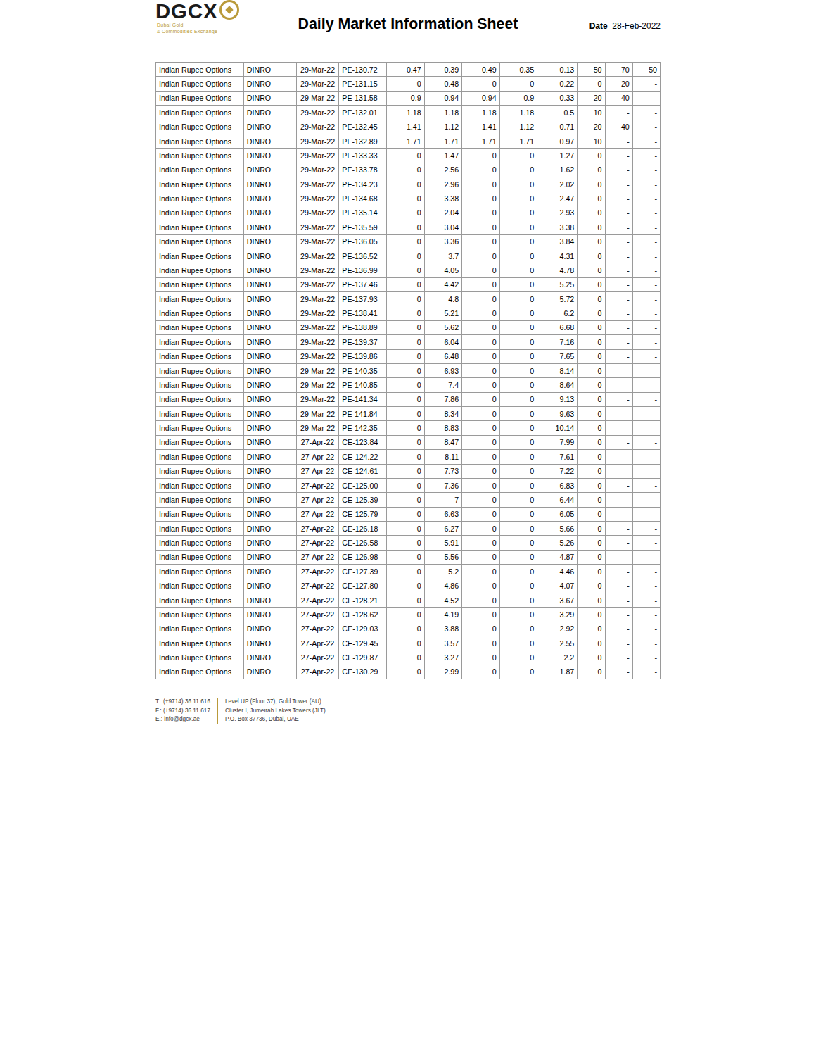DGCX
Dubai Gold
& Commodities Exchange
Daily Market Information Sheet
Date 28-Feb-2022
| Indian Rupee Options | DINRO | 29-Mar-22 | PE-130.72 | 0.47 | 0.39 | 0.49 | 0.35 | 0.13 | 50 | 70 | 50 |
| Indian Rupee Options | DINRO | 29-Mar-22 | PE-131.15 | 0 | 0.48 | 0 | 0 | 0.22 | 0 | 20 | - |
| Indian Rupee Options | DINRO | 29-Mar-22 | PE-131.58 | 0.9 | 0.94 | 0.94 | 0.9 | 0.33 | 20 | 40 | - |
| Indian Rupee Options | DINRO | 29-Mar-22 | PE-132.01 | 1.18 | 1.18 | 1.18 | 1.18 | 0.5 | 10 | - | - |
| Indian Rupee Options | DINRO | 29-Mar-22 | PE-132.45 | 1.41 | 1.12 | 1.41 | 1.12 | 0.71 | 20 | 40 | - |
| Indian Rupee Options | DINRO | 29-Mar-22 | PE-132.89 | 1.71 | 1.71 | 1.71 | 1.71 | 0.97 | 10 | - | - |
| Indian Rupee Options | DINRO | 29-Mar-22 | PE-133.33 | 0 | 1.47 | 0 | 0 | 1.27 | 0 | - | - |
| Indian Rupee Options | DINRO | 29-Mar-22 | PE-133.78 | 0 | 2.56 | 0 | 0 | 1.62 | 0 | - | - |
| Indian Rupee Options | DINRO | 29-Mar-22 | PE-134.23 | 0 | 2.96 | 0 | 0 | 2.02 | 0 | - | - |
| Indian Rupee Options | DINRO | 29-Mar-22 | PE-134.68 | 0 | 3.38 | 0 | 0 | 2.47 | 0 | - | - |
| Indian Rupee Options | DINRO | 29-Mar-22 | PE-135.14 | 0 | 2.04 | 0 | 0 | 2.93 | 0 | - | - |
| Indian Rupee Options | DINRO | 29-Mar-22 | PE-135.59 | 0 | 3.04 | 0 | 0 | 3.38 | 0 | - | - |
| Indian Rupee Options | DINRO | 29-Mar-22 | PE-136.05 | 0 | 3.36 | 0 | 0 | 3.84 | 0 | - | - |
| Indian Rupee Options | DINRO | 29-Mar-22 | PE-136.52 | 0 | 3.7 | 0 | 0 | 4.31 | 0 | - | - |
| Indian Rupee Options | DINRO | 29-Mar-22 | PE-136.99 | 0 | 4.05 | 0 | 0 | 4.78 | 0 | - | - |
| Indian Rupee Options | DINRO | 29-Mar-22 | PE-137.46 | 0 | 4.42 | 0 | 0 | 5.25 | 0 | - | - |
| Indian Rupee Options | DINRO | 29-Mar-22 | PE-137.93 | 0 | 4.8 | 0 | 0 | 5.72 | 0 | - | - |
| Indian Rupee Options | DINRO | 29-Mar-22 | PE-138.41 | 0 | 5.21 | 0 | 0 | 6.2 | 0 | - | - |
| Indian Rupee Options | DINRO | 29-Mar-22 | PE-138.89 | 0 | 5.62 | 0 | 0 | 6.68 | 0 | - | - |
| Indian Rupee Options | DINRO | 29-Mar-22 | PE-139.37 | 0 | 6.04 | 0 | 0 | 7.16 | 0 | - | - |
| Indian Rupee Options | DINRO | 29-Mar-22 | PE-139.86 | 0 | 6.48 | 0 | 0 | 7.65 | 0 | - | - |
| Indian Rupee Options | DINRO | 29-Mar-22 | PE-140.35 | 0 | 6.93 | 0 | 0 | 8.14 | 0 | - | - |
| Indian Rupee Options | DINRO | 29-Mar-22 | PE-140.85 | 0 | 7.4 | 0 | 0 | 8.64 | 0 | - | - |
| Indian Rupee Options | DINRO | 29-Mar-22 | PE-141.34 | 0 | 7.86 | 0 | 0 | 9.13 | 0 | - | - |
| Indian Rupee Options | DINRO | 29-Mar-22 | PE-141.84 | 0 | 8.34 | 0 | 0 | 9.63 | 0 | - | - |
| Indian Rupee Options | DINRO | 29-Mar-22 | PE-142.35 | 0 | 8.83 | 0 | 0 | 10.14 | 0 | - | - |
| Indian Rupee Options | DINRO | 27-Apr-22 | CE-123.84 | 0 | 8.47 | 0 | 0 | 7.99 | 0 | - | - |
| Indian Rupee Options | DINRO | 27-Apr-22 | CE-124.22 | 0 | 8.11 | 0 | 0 | 7.61 | 0 | - | - |
| Indian Rupee Options | DINRO | 27-Apr-22 | CE-124.61 | 0 | 7.73 | 0 | 0 | 7.22 | 0 | - | - |
| Indian Rupee Options | DINRO | 27-Apr-22 | CE-125.00 | 0 | 7.36 | 0 | 0 | 6.83 | 0 | - | - |
| Indian Rupee Options | DINRO | 27-Apr-22 | CE-125.39 | 0 | 7 | 0 | 0 | 6.44 | 0 | - | - |
| Indian Rupee Options | DINRO | 27-Apr-22 | CE-125.79 | 0 | 6.63 | 0 | 0 | 6.05 | 0 | - | - |
| Indian Rupee Options | DINRO | 27-Apr-22 | CE-126.18 | 0 | 6.27 | 0 | 0 | 5.66 | 0 | - | - |
| Indian Rupee Options | DINRO | 27-Apr-22 | CE-126.58 | 0 | 5.91 | 0 | 0 | 5.26 | 0 | - | - |
| Indian Rupee Options | DINRO | 27-Apr-22 | CE-126.98 | 0 | 5.56 | 0 | 0 | 4.87 | 0 | - | - |
| Indian Rupee Options | DINRO | 27-Apr-22 | CE-127.39 | 0 | 5.2 | 0 | 0 | 4.46 | 0 | - | - |
| Indian Rupee Options | DINRO | 27-Apr-22 | CE-127.80 | 0 | 4.86 | 0 | 0 | 4.07 | 0 | - | - |
| Indian Rupee Options | DINRO | 27-Apr-22 | CE-128.21 | 0 | 4.52 | 0 | 0 | 3.67 | 0 | - | - |
| Indian Rupee Options | DINRO | 27-Apr-22 | CE-128.62 | 0 | 4.19 | 0 | 0 | 3.29 | 0 | - | - |
| Indian Rupee Options | DINRO | 27-Apr-22 | CE-129.03 | 0 | 3.88 | 0 | 0 | 2.92 | 0 | - | - |
| Indian Rupee Options | DINRO | 27-Apr-22 | CE-129.45 | 0 | 3.57 | 0 | 0 | 2.55 | 0 | - | - |
| Indian Rupee Options | DINRO | 27-Apr-22 | CE-129.87 | 0 | 3.27 | 0 | 0 | 2.2 | 0 | - | - |
| Indian Rupee Options | DINRO | 27-Apr-22 | CE-130.29 | 0 | 2.99 | 0 | 0 | 1.87 | 0 | - | - |
| T.: (+9714) 36 11 616 F.: (+9714) 36 11 617 E.: info@dgcx.ae | Level UP (Floor 37), Gold Tower (AU) Cluster I, Jumeirah Lakes Towers (JLT) P.O. Box 37736, Dubai, UAE |